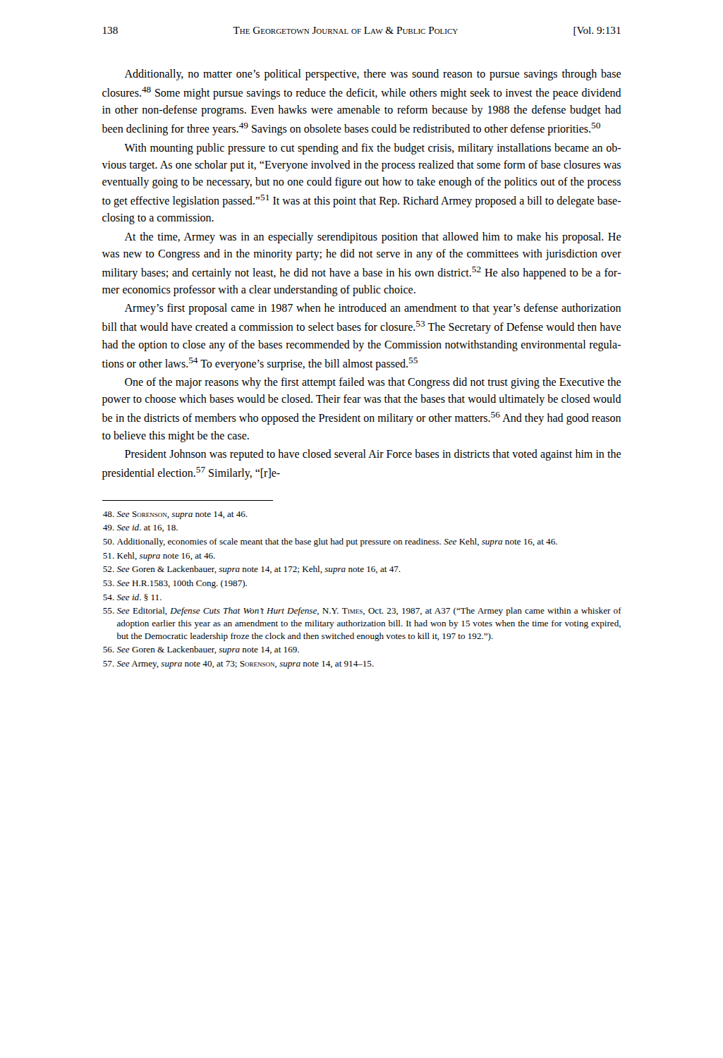138 The Georgetown Journal of Law & Public Policy [Vol. 9:131
Additionally, no matter one’s political perspective, there was sound reason to pursue savings through base closures.48 Some might pursue savings to reduce the deficit, while others might seek to invest the peace dividend in other non-defense programs. Even hawks were amenable to reform because by 1988 the defense budget had been declining for three years.49 Savings on obsolete bases could be redistributed to other defense priorities.50
With mounting public pressure to cut spending and fix the budget crisis, military installations became an obvious target. As one scholar put it, “Everyone involved in the process realized that some form of base closures was eventually going to be necessary, but no one could figure out how to take enough of the politics out of the process to get effective legislation passed.”51 It was at this point that Rep. Richard Armey proposed a bill to delegate base-closing to a commission.
At the time, Armey was in an especially serendipitous position that allowed him to make his proposal. He was new to Congress and in the minority party; he did not serve in any of the committees with jurisdiction over military bases; and certainly not least, he did not have a base in his own district.52 He also happened to be a former economics professor with a clear understanding of public choice.
Armey’s first proposal came in 1987 when he introduced an amendment to that year’s defense authorization bill that would have created a commission to select bases for closure.53 The Secretary of Defense would then have had the option to close any of the bases recommended by the Commission notwithstanding environmental regulations or other laws.54 To everyone’s surprise, the bill almost passed.55
One of the major reasons why the first attempt failed was that Congress did not trust giving the Executive the power to choose which bases would be closed. Their fear was that the bases that would ultimately be closed would be in the districts of members who opposed the President on military or other matters.56 And they had good reason to believe this might be the case.
President Johnson was reputed to have closed several Air Force bases in districts that voted against him in the presidential election.57 Similarly, “[r]e-
See Sorenson, supra note 14, at 46.
See id. at 16, 18.
Additionally, economies of scale meant that the base glut had put pressure on readiness. See Kehl, supra note 16, at 46.
Kehl, supra note 16, at 46.
See Goren & Lackenbauer, supra note 14, at 172; Kehl, supra note 16, at 47.
See H.R.1583, 100th Cong. (1987).
See id. § 11.
See Editorial, Defense Cuts That Won’t Hurt Defense, N.Y. Times, Oct. 23, 1987, at A37 (“The Armey plan came within a whisker of adoption earlier this year as an amendment to the military authorization bill. It had won by 15 votes when the time for voting expired, but the Democratic leadership froze the clock and then switched enough votes to kill it, 197 to 192.”).
See Goren & Lackenbauer, supra note 14, at 169.
See Armey, supra note 40, at 73; Sorenson, supra note 14, at 914–15.